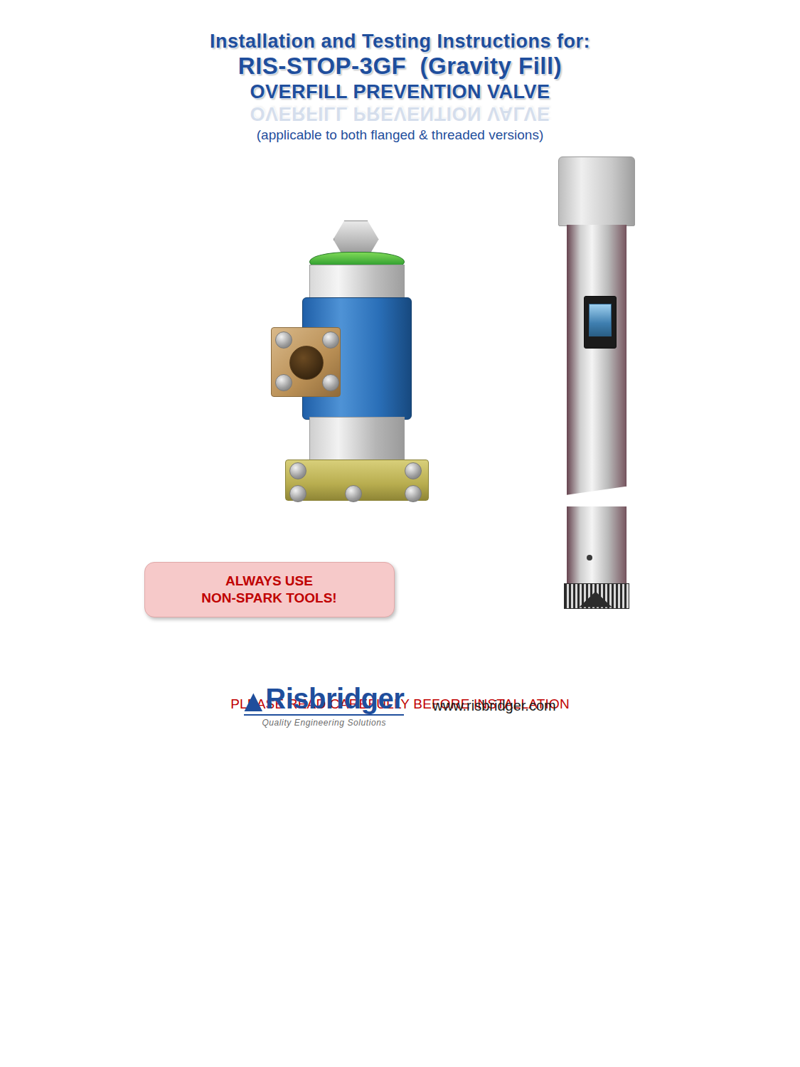Installation and Testing Instructions for:
RIS-STOP-3GF (Gravity Fill)
OVERFILL PREVENTION VALVE
(applicable to both flanged & threaded versions)
ALWAYS USE
NON-SPARK TOOLS!
PLEASE READ CAREFULLY BEFORE INSTALLATION
Risbridger
Quality Engineering Solutions
www.risbridger.com